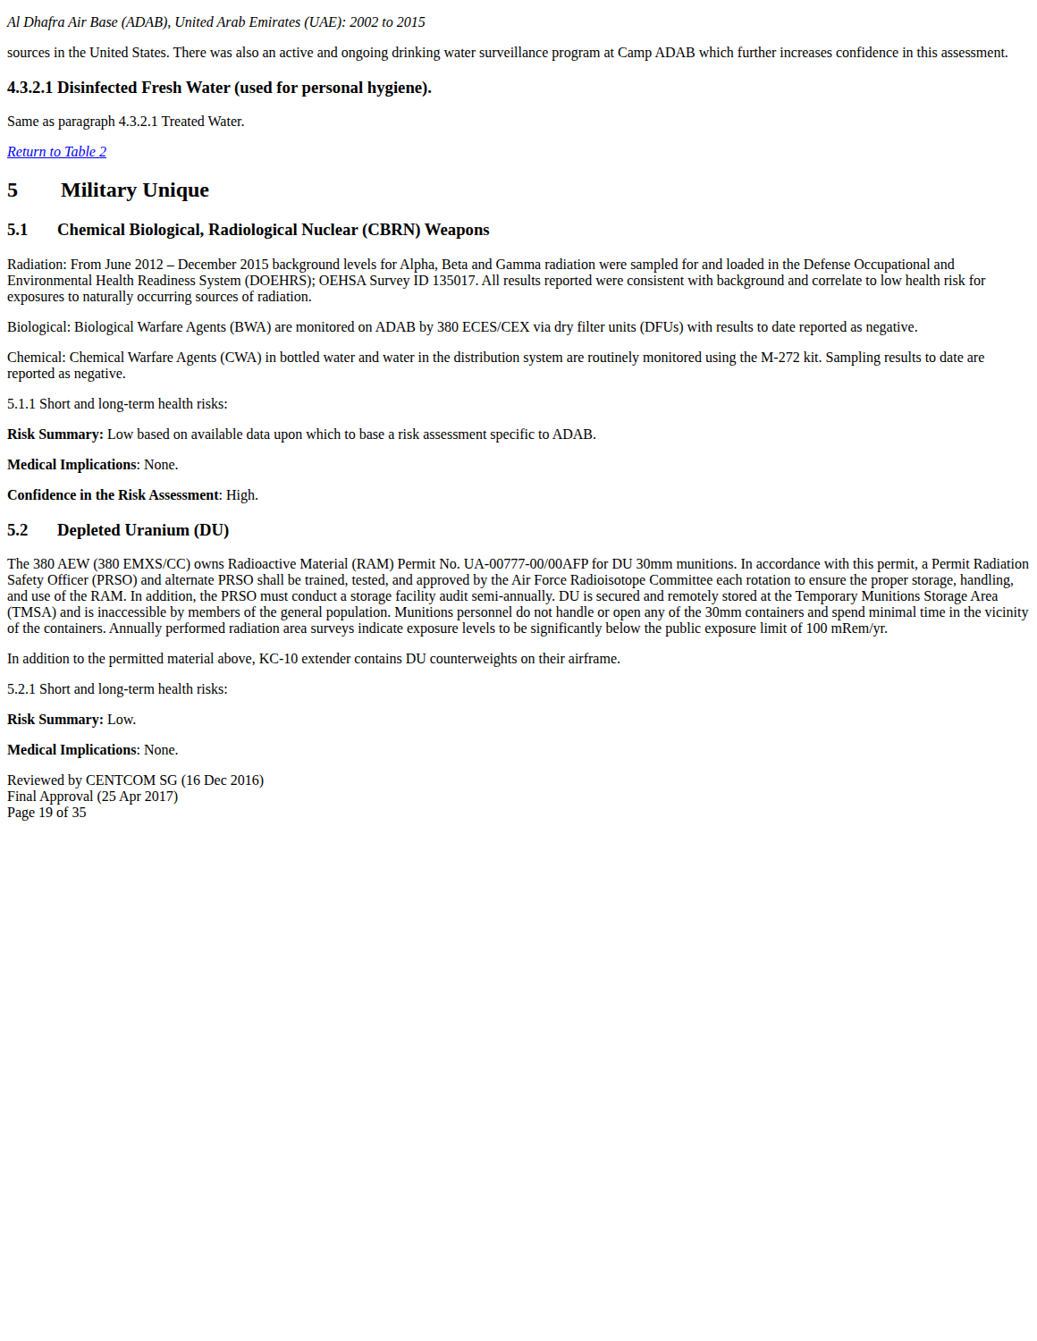Al Dhafra Air Base (ADAB), United Arab Emirates (UAE): 2002 to 2015
sources in the United States. There was also an active and ongoing drinking water surveillance program at Camp ADAB which further increases confidence in this assessment.
4.3.2.1 Disinfected Fresh Water (used for personal hygiene).
Same as paragraph 4.3.2.1 Treated Water.
Return to Table 2
5 Military Unique
5.1 Chemical Biological, Radiological Nuclear (CBRN) Weapons
Radiation: From June 2012 – December 2015 background levels for Alpha, Beta and Gamma radiation were sampled for and loaded in the Defense Occupational and Environmental Health Readiness System (DOEHRS); OEHSA Survey ID 135017. All results reported were consistent with background and correlate to low health risk for exposures to naturally occurring sources of radiation.
Biological: Biological Warfare Agents (BWA) are monitored on ADAB by 380 ECES/CEX via dry filter units (DFUs) with results to date reported as negative.
Chemical: Chemical Warfare Agents (CWA) in bottled water and water in the distribution system are routinely monitored using the M-272 kit. Sampling results to date are reported as negative.
5.1.1 Short and long-term health risks:
Risk Summary: Low based on available data upon which to base a risk assessment specific to ADAB.
Medical Implications: None.
Confidence in the Risk Assessment: High.
5.2 Depleted Uranium (DU)
The 380 AEW (380 EMXS/CC) owns Radioactive Material (RAM) Permit No. UA-00777-00/00AFP for DU 30mm munitions. In accordance with this permit, a Permit Radiation Safety Officer (PRSO) and alternate PRSO shall be trained, tested, and approved by the Air Force Radioisotope Committee each rotation to ensure the proper storage, handling, and use of the RAM. In addition, the PRSO must conduct a storage facility audit semi-annually. DU is secured and remotely stored at the Temporary Munitions Storage Area (TMSA) and is inaccessible by members of the general population. Munitions personnel do not handle or open any of the 30mm containers and spend minimal time in the vicinity of the containers. Annually performed radiation area surveys indicate exposure levels to be significantly below the public exposure limit of 100 mRem/yr.
In addition to the permitted material above, KC-10 extender contains DU counterweights on their airframe.
5.2.1 Short and long-term health risks:
Risk Summary: Low.
Medical Implications: None.
Reviewed by CENTCOM SG (16 Dec 2016)
Final Approval (25 Apr 2017)
Page 19 of 35